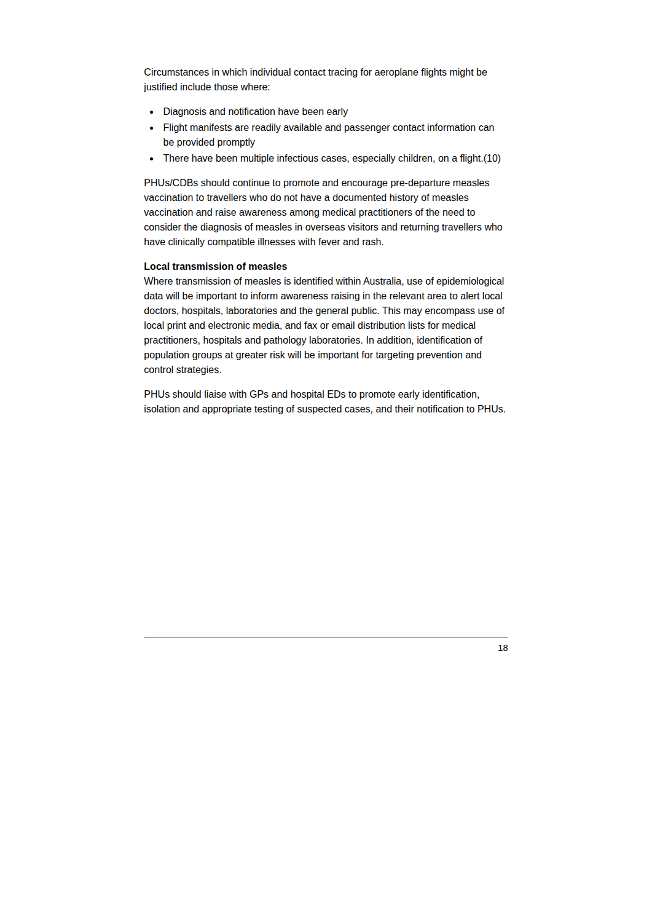Circumstances in which individual contact tracing for aeroplane flights might be justified include those where:
Diagnosis and notification have been early
Flight manifests are readily available and passenger contact information can be provided promptly
There have been multiple infectious cases, especially children, on a flight.(10)
PHUs/CDBs should continue to promote and encourage pre-departure measles vaccination to travellers who do not have a documented history of measles vaccination and raise awareness among medical practitioners of the need to consider the diagnosis of measles in overseas visitors and returning travellers who have clinically compatible illnesses with fever and rash.
Local transmission of measles
Where transmission of measles is identified within Australia, use of epidemiological data will be important to inform awareness raising in the relevant area to alert local doctors, hospitals, laboratories and the general public. This may encompass use of local print and electronic media, and fax or email distribution lists for medical practitioners, hospitals and pathology laboratories. In addition, identification of population groups at greater risk will be important for targeting prevention and control strategies.
PHUs should liaise with GPs and hospital EDs to promote early identification, isolation and appropriate testing of suspected cases, and their notification to PHUs.
18